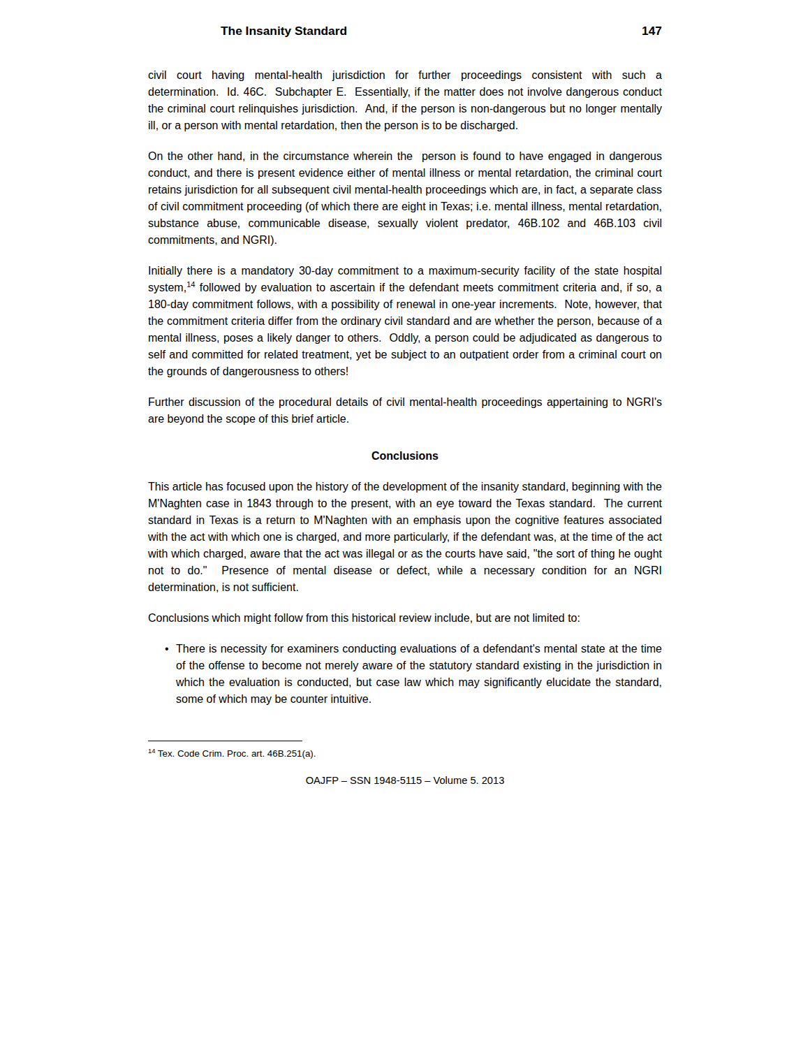The Insanity Standard 147
civil court having mental-health jurisdiction for further proceedings consistent with such a determination. Id. 46C. Subchapter E. Essentially, if the matter does not involve dangerous conduct the criminal court relinquishes jurisdiction. And, if the person is non-dangerous but no longer mentally ill, or a person with mental retardation, then the person is to be discharged.
On the other hand, in the circumstance wherein the person is found to have engaged in dangerous conduct, and there is present evidence either of mental illness or mental retardation, the criminal court retains jurisdiction for all subsequent civil mental-health proceedings which are, in fact, a separate class of civil commitment proceeding (of which there are eight in Texas; i.e. mental illness, mental retardation, substance abuse, communicable disease, sexually violent predator, 46B.102 and 46B.103 civil commitments, and NGRI).
Initially there is a mandatory 30-day commitment to a maximum-security facility of the state hospital system,14 followed by evaluation to ascertain if the defendant meets commitment criteria and, if so, a 180-day commitment follows, with a possibility of renewal in one-year increments. Note, however, that the commitment criteria differ from the ordinary civil standard and are whether the person, because of a mental illness, poses a likely danger to others. Oddly, a person could be adjudicated as dangerous to self and committed for related treatment, yet be subject to an outpatient order from a criminal court on the grounds of dangerousness to others!
Further discussion of the procedural details of civil mental-health proceedings appertaining to NGRI's are beyond the scope of this brief article.
Conclusions
This article has focused upon the history of the development of the insanity standard, beginning with the M'Naghten case in 1843 through to the present, with an eye toward the Texas standard. The current standard in Texas is a return to M'Naghten with an emphasis upon the cognitive features associated with the act with which one is charged, and more particularly, if the defendant was, at the time of the act with which charged, aware that the act was illegal or as the courts have said, "the sort of thing he ought not to do." Presence of mental disease or defect, while a necessary condition for an NGRI determination, is not sufficient.
Conclusions which might follow from this historical review include, but are not limited to:
There is necessity for examiners conducting evaluations of a defendant's mental state at the time of the offense to become not merely aware of the statutory standard existing in the jurisdiction in which the evaluation is conducted, but case law which may significantly elucidate the standard, some of which may be counter intuitive.
14 Tex. Code Crim. Proc. art. 46B.251(a).
OAJFP – SSN 1948-5115 – Volume 5. 2013